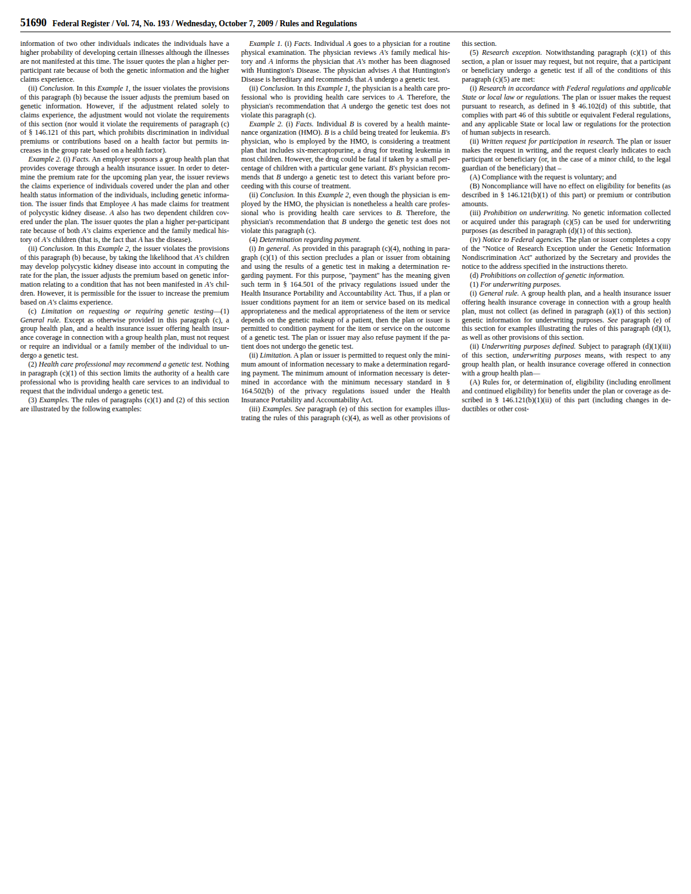51690 Federal Register / Vol. 74, No. 193 / Wednesday, October 7, 2009 / Rules and Regulations
information of two other individuals indicates the individuals have a higher probability of developing certain illnesses although the illnesses are not manifested at this time. The issuer quotes the plan a higher per-participant rate because of both the genetic information and the higher claims experience.
(ii) Conclusion. In this Example 1, the issuer violates the provisions of this paragraph (b) because the issuer adjusts the premium based on genetic information. However, if the adjustment related solely to claims experience, the adjustment would not violate the requirements of this section (nor would it violate the requirements of paragraph (c) of § 146.121 of this part, which prohibits discrimination in individual premiums or contributions based on a health factor but permits increases in the group rate based on a health factor).
Example 2. (i) Facts. An employer sponsors a group health plan that provides coverage through a health insurance issuer. In order to determine the premium rate for the upcoming plan year, the issuer reviews the claims experience of individuals covered under the plan and other health status information of the individuals, including genetic information. The issuer finds that Employee A has made claims for treatment of polycystic kidney disease. A also has two dependent children covered under the plan. The issuer quotes the plan a higher per-participant rate because of both A's claims experience and the family medical history of A's children (that is, the fact that A has the disease).
(ii) Conclusion. In this Example 2, the issuer violates the provisions of this paragraph (b) because, by taking the likelihood that A's children may develop polycystic kidney disease into account in computing the rate for the plan, the issuer adjusts the premium based on genetic information relating to a condition that has not been manifested in A's children. However, it is permissible for the issuer to increase the premium based on A's claims experience.
(c) Limitation on requesting or requiring genetic testing—(1) General rule. Except as otherwise provided in this paragraph (c), a group health plan, and a health insurance issuer offering health insurance coverage in connection with a group health plan, must not request or require an individual or a family member of the individual to undergo a genetic test.
(2) Health care professional may recommend a genetic test. Nothing in paragraph (c)(1) of this section limits the authority of a health care professional who is providing health care services to an individual to request that the individual undergo a genetic test.
(3) Examples. The rules of paragraphs (c)(1) and (2) of this section are illustrated by the following examples:
Example 1. (i) Facts. Individual A goes to a physician for a routine physical examination. The physician reviews A's family medical history and A informs the physician that A's mother has been diagnosed with Huntington's Disease. The physician advises A that Huntington's Disease is hereditary and recommends that A undergo a genetic test.
(ii) Conclusion. In this Example 1, the physician is a health care professional who is providing health care services to A. Therefore, the physician's recommendation that A undergo the genetic test does not violate this paragraph (c).
Example 2. (i) Facts. Individual B is covered by a health maintenance organization (HMO). B is a child being treated for leukemia. B's physician, who is employed by the HMO, is considering a treatment plan that includes six-mercaptopurine, a drug for treating leukemia in most children. However, the drug could be fatal if taken by a small percentage of children with a particular gene variant. B's physician recommends that B undergo a genetic test to detect this variant before proceeding with this course of treatment.
(ii) Conclusion. In this Example 2, even though the physician is employed by the HMO, the physician is nonetheless a health care professional who is providing health care services to B. Therefore, the physician's recommendation that B undergo the genetic test does not violate this paragraph (c).
(4) Determination regarding payment.
(i) In general. As provided in this paragraph (c)(4), nothing in paragraph (c)(1) of this section precludes a plan or issuer from obtaining and using the results of a genetic test in making a determination regarding payment. For this purpose, ''payment'' has the meaning given such term in § 164.501 of the privacy regulations issued under the Health Insurance Portability and Accountability Act. Thus, if a plan or issuer conditions payment for an item or service based on its medical appropriateness and the medical appropriateness of the item or service depends on the genetic makeup of a patient, then the plan or issuer is permitted to condition payment for the item or service on the outcome of a genetic test. The plan or issuer may also refuse payment if the patient does not undergo the genetic test.
(ii) Limitation. A plan or issuer is permitted to request only the minimum amount of information necessary to make a determination regarding payment. The minimum amount of information necessary is determined in accordance with the minimum necessary standard in § 164.502(b) of the privacy regulations issued under the Health Insurance Portability and Accountability Act.
(iii) Examples. See paragraph (e) of this section for examples illustrating the rules of this paragraph (c)(4), as well as other provisions of this section.
(5) Research exception. Notwithstanding paragraph (c)(1) of this section, a plan or issuer may request, but not require, that a participant or beneficiary undergo a genetic test if all of the conditions of this paragraph (c)(5) are met:
(i) Research in accordance with Federal regulations and applicable State or local law or regulations. The plan or issuer makes the request pursuant to research, as defined in § 46.102(d) of this subtitle, that complies with part 46 of this subtitle or equivalent Federal regulations, and any applicable State or local law or regulations for the protection of human subjects in research.
(ii) Written request for participation in research. The plan or issuer makes the request in writing, and the request clearly indicates to each participant or beneficiary (or, in the case of a minor child, to the legal guardian of the beneficiary) that –
(A) Compliance with the request is voluntary; and
(B) Noncompliance will have no effect on eligibility for benefits (as described in § 146.121(b)(1) of this part) or premium or contribution amounts.
(iii) Prohibition on underwriting. No genetic information collected or acquired under this paragraph (c)(5) can be used for underwriting purposes (as described in paragraph (d)(1) of this section).
(iv) Notice to Federal agencies. The plan or issuer completes a copy of the ''Notice of Research Exception under the Genetic Information Nondiscrimination Act'' authorized by the Secretary and provides the notice to the address specified in the instructions thereto.
(d) Prohibitions on collection of genetic information.
(1) For underwriting purposes.
(i) General rule. A group health plan, and a health insurance issuer offering health insurance coverage in connection with a group health plan, must not collect (as defined in paragraph (a)(1) of this section) genetic information for underwriting purposes. See paragraph (e) of this section for examples illustrating the rules of this paragraph (d)(1), as well as other provisions of this section.
(ii) Underwriting purposes defined. Subject to paragraph (d)(1)(iii) of this section, underwriting purposes means, with respect to any group health plan, or health insurance coverage offered in connection with a group health plan—
(A) Rules for, or determination of, eligibility (including enrollment and continued eligibility) for benefits under the plan or coverage as described in § 146.121(b)(1)(ii) of this part (including changes in deductibles or other cost-